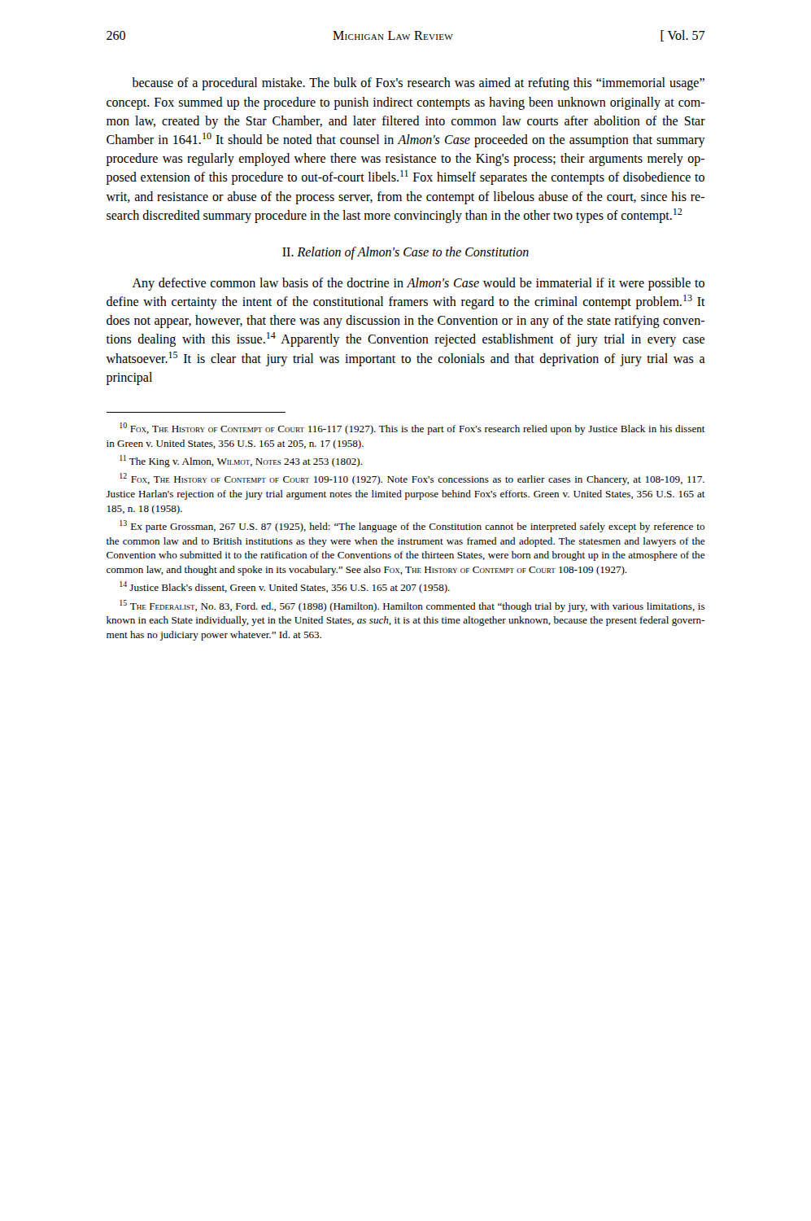260 Michigan Law Review [ Vol. 57
because of a procedural mistake. The bulk of Fox's research was aimed at refuting this “immemorial usage” concept. Fox summed up the procedure to punish indirect contempts as having been unknown originally at common law, created by the Star Chamber, and later filtered into common law courts after abolition of the Star Chamber in 1641.10 It should be noted that counsel in Almon's Case proceeded on the assumption that summary procedure was regularly employed where there was resistance to the King's process; their arguments merely opposed extension of this procedure to out-of-court libels.11 Fox himself separates the contempts of disobedience to writ, and resistance or abuse of the process server, from the contempt of libelous abuse of the court, since his research discredited summary procedure in the last more convincingly than in the other two types of contempt.12
II. Relation of Almon's Case to the Constitution
Any defective common law basis of the doctrine in Almon's Case would be immaterial if it were possible to define with certainty the intent of the constitutional framers with regard to the criminal contempt problem.13 It does not appear, however, that there was any discussion in the Convention or in any of the state ratifying conventions dealing with this issue.14 Apparently the Convention rejected establishment of jury trial in every case whatsoever.15 It is clear that jury trial was important to the colonials and that deprivation of jury trial was a principal
10 Fox, The History of Contempt of Court 116-117 (1927). This is the part of Fox's research relied upon by Justice Black in his dissent in Green v. United States, 356 U.S. 165 at 205, n. 17 (1958).
11 The King v. Almon, Wilmot, Notes 243 at 253 (1802).
12 Fox, The History of Contempt of Court 109-110 (1927). Note Fox's concessions as to earlier cases in Chancery, at 108-109, 117. Justice Harlan's rejection of the jury trial argument notes the limited purpose behind Fox's efforts. Green v. United States, 356 U.S. 165 at 185, n. 18 (1958).
13 Ex parte Grossman, 267 U.S. 87 (1925), held: “The language of the Constitution cannot be interpreted safely except by reference to the common law and to British institutions as they were when the instrument was framed and adopted. The statesmen and lawyers of the Convention who submitted it to the ratification of the Conventions of the thirteen States, were born and brought up in the atmosphere of the common law, and thought and spoke in its vocabulary.” See also Fox, The History of Contempt of Court 108-109 (1927).
14 Justice Black's dissent, Green v. United States, 356 U.S. 165 at 207 (1958).
15 The Federalist, No. 83, Ford. ed., 567 (1898) (Hamilton). Hamilton commented that “though trial by jury, with various limitations, is known in each State individually, yet in the United States, as such, it is at this time altogether unknown, because the present federal government has no judiciary power whatever.” Id. at 563.